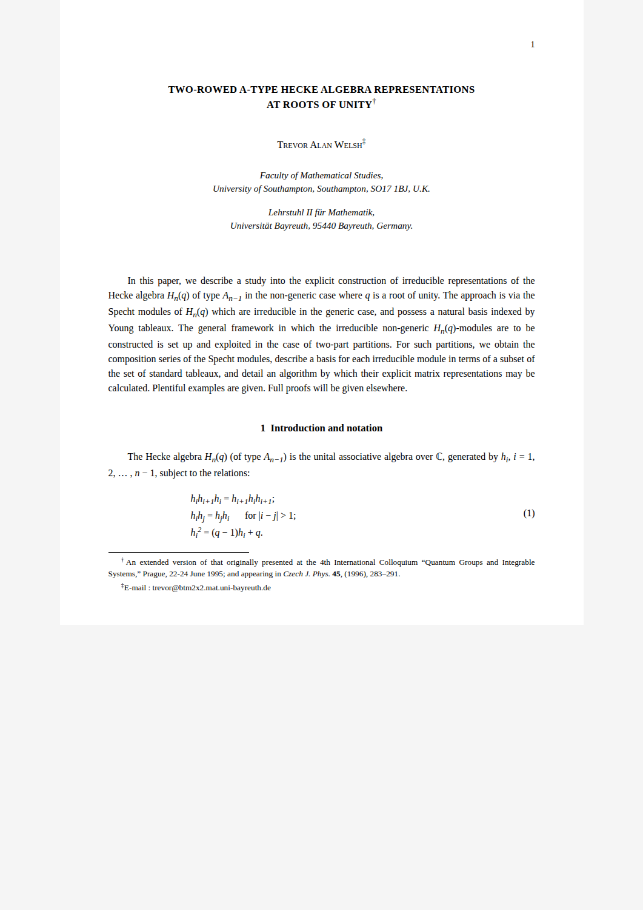1
Two-Rowed A-Type Hecke Algebra Representations
at Roots of Unity†
Trevor Alan Welsh‡
Faculty of Mathematical Studies,
University of Southampton, Southampton, SO17 1BJ, U.K.
Lehrstuhl II für Mathematik,
Universität Bayreuth, 95440 Bayreuth, Germany.
In this paper, we describe a study into the explicit construction of irreducible representations of the Hecke algebra Hn(q) of type An−1 in the non-generic case where q is a root of unity. The approach is via the Specht modules of Hn(q) which are irreducible in the generic case, and possess a natural basis indexed by Young tableaux. The general framework in which the irreducible non-generic Hn(q)-modules are to be constructed is set up and exploited in the case of two-part partitions. For such partitions, we obtain the composition series of the Specht modules, describe a basis for each irreducible module in terms of a subset of the set of standard tableaux, and detail an algorithm by which their explicit matrix representations may be calculated. Plentiful examples are given. Full proofs will be given elsewhere.
1 Introduction and notation
The Hecke algebra Hn(q) (of type An−1) is the unital associative algebra over ℂ, generated by hi, i = 1, 2, … , n − 1, subject to the relations:
hihi+1hi = hi+1hihi+1;
hihj = hjhi for |i − j| > 1;
hi2 = (q − 1)hi + q.
(1)
†An extended version of that originally presented at the 4th International Colloquium “Quantum Groups and Integrable Systems,” Prague, 22-24 June 1995; and appearing in Czech J. Phys. 45, (1996), 283–291.
‡E-mail : trevor@btm2x2.mat.uni-bayreuth.de